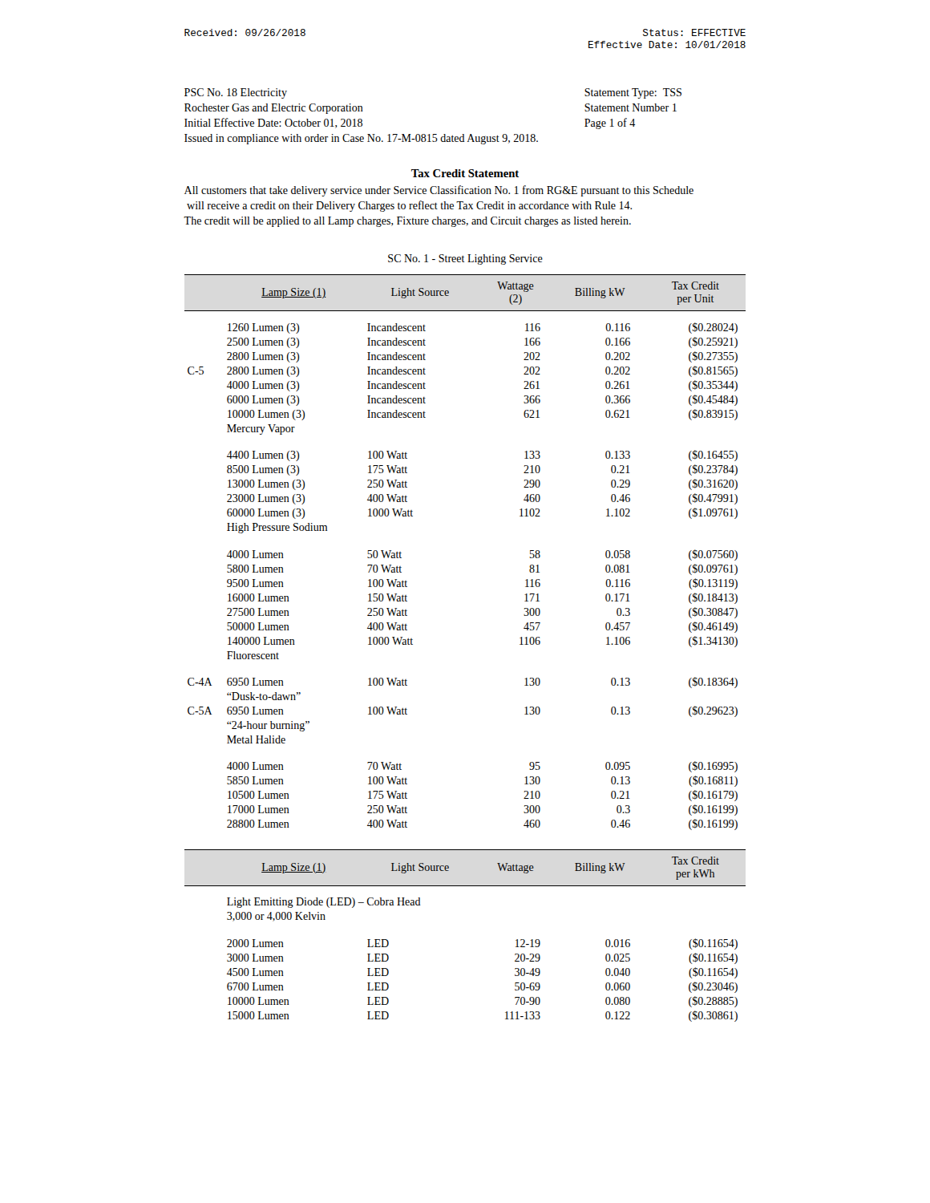Received: 09/26/2018
Status: EFFECTIVE
Effective Date: 10/01/2018
PSC No. 18 Electricity
Rochester Gas and Electric Corporation
Initial Effective Date: October 01, 2018
Statement Type: TSS
Statement Number 1
Page 1 of 4
Issued in compliance with order in Case No. 17-M-0815 dated August 9, 2018.
Tax Credit Statement
All customers that take delivery service under Service Classification No. 1 from RG&E pursuant to this Schedule
will receive a credit on their Delivery Charges to reflect the Tax Credit in accordance with Rule 14.
The credit will be applied to all Lamp charges, Fixture charges, and Circuit charges as listed herein.
SC No. 1 - Street Lighting Service
| | Lamp Size (1) | Light Source | Wattage (2) | Billing kW | Tax Credit per Unit |
| --- | --- | --- | --- | --- | --- |
| | 1260 Lumen (3) | Incandescent | 116 | 0.116 | ($0.28024) |
| | 2500 Lumen (3) | Incandescent | 166 | 0.166 | ($0.25921) |
| | 2800 Lumen (3) | Incandescent | 202 | 0.202 | ($0.27355) |
| C-5 | 2800 Lumen (3) | Incandescent | 202 | 0.202 | ($0.81565) |
| | 4000 Lumen (3) | Incandescent | 261 | 0.261 | ($0.35344) |
| | 6000 Lumen (3) | Incandescent | 366 | 0.366 | ($0.45484) |
| | 10000 Lumen (3) | Incandescent | 621 | 0.621 | ($0.83915) |
| | Mercury Vapor | | | | |
| | 4400 Lumen (3) | 100 Watt | 133 | 0.133 | ($0.16455) |
| | 8500 Lumen (3) | 175 Watt | 210 | 0.21 | ($0.23784) |
| | 13000 Lumen (3) | 250 Watt | 290 | 0.29 | ($0.31620) |
| | 23000 Lumen (3) | 400 Watt | 460 | 0.46 | ($0.47991) |
| | 60000 Lumen (3) | 1000 Watt | 1102 | 1.102 | ($1.09761) |
| | High Pressure Sodium | | | | |
| | 4000 Lumen | 50 Watt | 58 | 0.058 | ($0.07560) |
| | 5800 Lumen | 70 Watt | 81 | 0.081 | ($0.09761) |
| | 9500 Lumen | 100 Watt | 116 | 0.116 | ($0.13119) |
| | 16000 Lumen | 150 Watt | 171 | 0.171 | ($0.18413) |
| | 27500 Lumen | 250 Watt | 300 | 0.3 | ($0.30847) |
| | 50000 Lumen | 400 Watt | 457 | 0.457 | ($0.46149) |
| | 140000 Lumen | 1000 Watt | 1106 | 1.106 | ($1.34130) |
| | Fluorescent | | | | |
| C-4A | 6950 Lumen | 100 Watt | 130 | 0.13 | ($0.18364) |
| | “Dusk-to-dawn” | | | | |
| C-5A | 6950 Lumen | 100 Watt | 130 | 0.13 | ($0.29623) |
| | “24-hour burning” | | | | |
| | Metal Halide | | | | |
| | 4000 Lumen | 70 Watt | 95 | 0.095 | ($0.16995) |
| | 5850 Lumen | 100 Watt | 130 | 0.13 | ($0.16811) |
| | 10500 Lumen | 175 Watt | 210 | 0.21 | ($0.16179) |
| | 17000 Lumen | 250 Watt | 300 | 0.3 | ($0.16199) |
| | 28800 Lumen | 400 Watt | 460 | 0.46 | ($0.16199) |
| | Lamp Size (1) | Light Source | Wattage | Billing kW | Tax Credit per kWh |
| --- | --- | --- | --- | --- | --- |
| | Light Emitting Diode (LED) – Cobra Head |
| | 3,000 or 4,000 Kelvin |
| | 2000 Lumen | LED | 12-19 | 0.016 | ($0.11654) |
| | 3000 Lumen | LED | 20-29 | 0.025 | ($0.11654) |
| | 4500 Lumen | LED | 30-49 | 0.040 | ($0.11654) |
| | 6700 Lumen | LED | 50-69 | 0.060 | ($0.23046) |
| | 10000 Lumen | LED | 70-90 | 0.080 | ($0.28885) |
| | 15000 Lumen | LED | 111-133 | 0.122 | ($0.30861) |